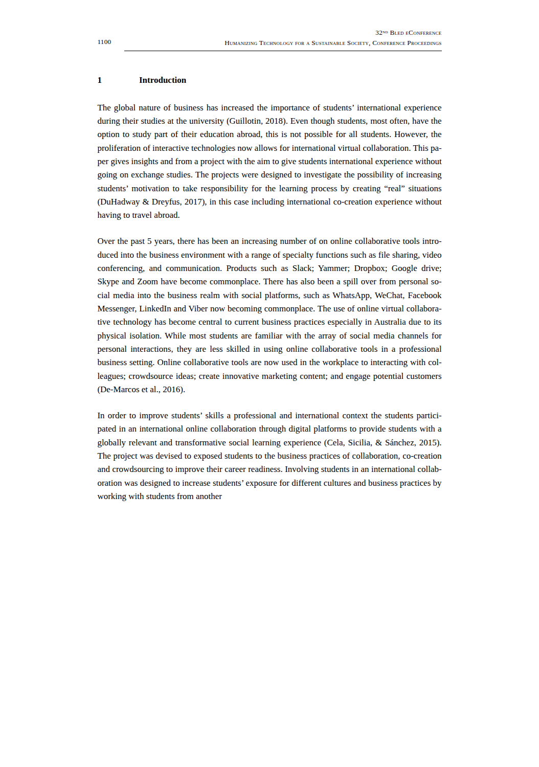1100
32nd Bled eConference Humanizing Technology for a Sustainable Society, Conference Proceedings
1 Introduction
The global nature of business has increased the importance of students’ international experience during their studies at the university (Guillotin, 2018). Even though students, most often, have the option to study part of their education abroad, this is not possible for all students. However, the proliferation of interactive technologies now allows for international virtual collaboration. This paper gives insights and from a project with the aim to give students international experience without going on exchange studies. The projects were designed to investigate the possibility of increasing students’ motivation to take responsibility for the learning process by creating “real” situations (DuHadway & Dreyfus, 2017), in this case including international co-creation experience without having to travel abroad.
Over the past 5 years, there has been an increasing number of on online collaborative tools introduced into the business environment with a range of specialty functions such as file sharing, video conferencing, and communication. Products such as Slack; Yammer; Dropbox; Google drive; Skype and Zoom have become commonplace. There has also been a spill over from personal social media into the business realm with social platforms, such as WhatsApp, WeChat, Facebook Messenger, LinkedIn and Viber now becoming commonplace. The use of online virtual collaborative technology has become central to current business practices especially in Australia due to its physical isolation. While most students are familiar with the array of social media channels for personal interactions, they are less skilled in using online collaborative tools in a professional business setting. Online collaborative tools are now used in the workplace to interacting with colleagues; crowdsource ideas; create innovative marketing content; and engage potential customers (De-Marcos et al., 2016).
In order to improve students’ skills a professional and international context the students participated in an international online collaboration through digital platforms to provide students with a globally relevant and transformative social learning experience (Cela, Sicilia, & Sánchez, 2015). The project was devised to exposed students to the business practices of collaboration, co-creation and crowdsourcing to improve their career readiness. Involving students in an international collaboration was designed to increase students’ exposure for different cultures and business practices by working with students from another